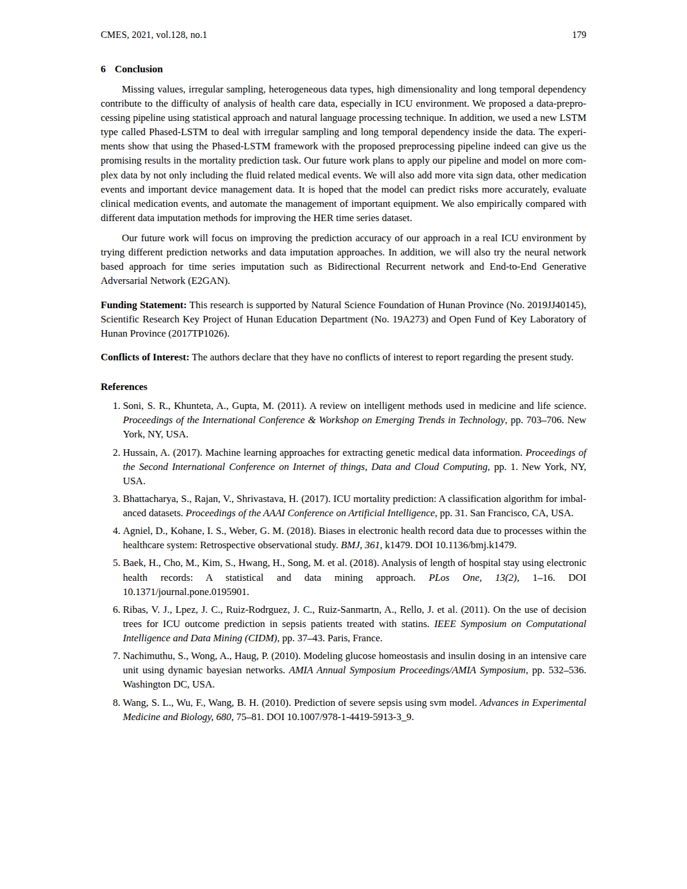CMES, 2021, vol.128, no.1 179
6 Conclusion
Missing values, irregular sampling, heterogeneous data types, high dimensionality and long temporal dependency contribute to the difficulty of analysis of health care data, especially in ICU environment. We proposed a data-preprocessing pipeline using statistical approach and natural language processing technique. In addition, we used a new LSTM type called Phased-LSTM to deal with irregular sampling and long temporal dependency inside the data. The experiments show that using the Phased-LSTM framework with the proposed preprocessing pipeline indeed can give us the promising results in the mortality prediction task. Our future work plans to apply our pipeline and model on more complex data by not only including the fluid related medical events. We will also add more vita sign data, other medication events and important device management data. It is hoped that the model can predict risks more accurately, evaluate clinical medication events, and automate the management of important equipment. We also empirically compared with different data imputation methods for improving the HER time series dataset.
Our future work will focus on improving the prediction accuracy of our approach in a real ICU environment by trying different prediction networks and data imputation approaches. In addition, we will also try the neural network based approach for time series imputation such as Bidirectional Recurrent network and End-to-End Generative Adversarial Network (E2GAN).
Funding Statement: This research is supported by Natural Science Foundation of Hunan Province (No. 2019JJ40145), Scientific Research Key Project of Hunan Education Department (No. 19A273) and Open Fund of Key Laboratory of Hunan Province (2017TP1026).
Conflicts of Interest: The authors declare that they have no conflicts of interest to report regarding the present study.
References
Soni, S. R., Khunteta, A., Gupta, M. (2011). A review on intelligent methods used in medicine and life science. Proceedings of the International Conference & Workshop on Emerging Trends in Technology, pp. 703–706. New York, NY, USA.
Hussain, A. (2017). Machine learning approaches for extracting genetic medical data information. Proceedings of the Second International Conference on Internet of things, Data and Cloud Computing, pp. 1. New York, NY, USA.
Bhattacharya, S., Rajan, V., Shrivastava, H. (2017). ICU mortality prediction: A classification algorithm for imbalanced datasets. Proceedings of the AAAI Conference on Artificial Intelligence, pp. 31. San Francisco, CA, USA.
Agniel, D., Kohane, I. S., Weber, G. M. (2018). Biases in electronic health record data due to processes within the healthcare system: Retrospective observational study. BMJ, 361, k1479. DOI 10.1136/bmj.k1479.
Baek, H., Cho, M., Kim, S., Hwang, H., Song, M. et al. (2018). Analysis of length of hospital stay using electronic health records: A statistical and data mining approach. PLos One, 13(2), 1–16. DOI 10.1371/journal.pone.0195901.
Ribas, V. J., Lpez, J. C., Ruiz-Rodrguez, J. C., Ruiz-Sanmartn, A., Rello, J. et al. (2011). On the use of decision trees for ICU outcome prediction in sepsis patients treated with statins. IEEE Symposium on Computational Intelligence and Data Mining (CIDM), pp. 37–43. Paris, France.
Nachimuthu, S., Wong, A., Haug, P. (2010). Modeling glucose homeostasis and insulin dosing in an intensive care unit using dynamic bayesian networks. AMIA Annual Symposium Proceedings/AMIA Symposium, pp. 532–536. Washington DC, USA.
Wang, S. L., Wu, F., Wang, B. H. (2010). Prediction of severe sepsis using svm model. Advances in Experimental Medicine and Biology, 680, 75–81. DOI 10.1007/978-1-4419-5913-3_9.